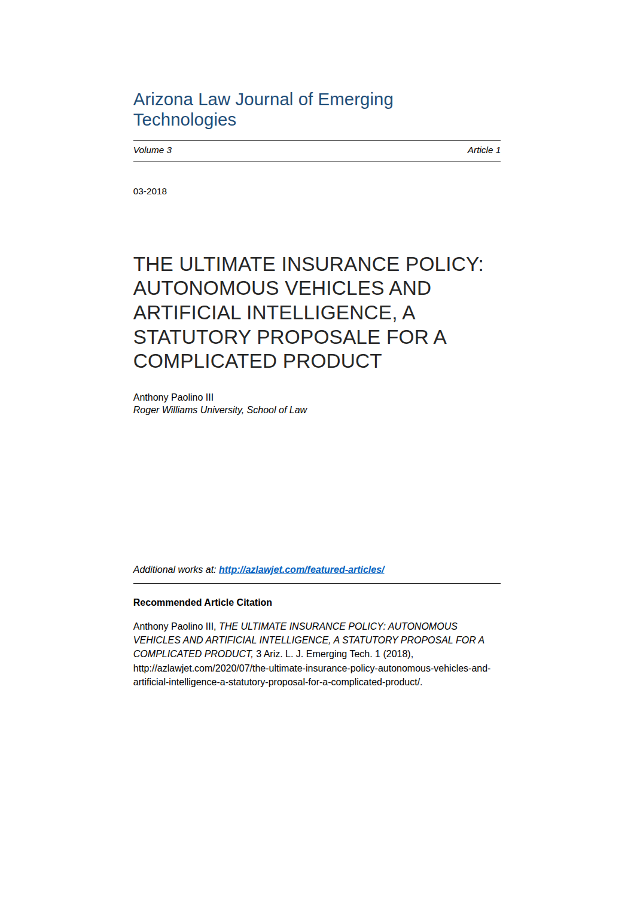Arizona Law Journal of Emerging Technologies
Volume 3 Article 1
03-2018
THE ULTIMATE INSURANCE POLICY: AUTONOMOUS VEHICLES AND ARTIFICIAL INTELLIGENCE, A STATUTORY PROPOSALE FOR A COMPLICATED PRODUCT
Anthony Paolino III
Roger Williams University, School of Law
Additional works at: http://azlawjet.com/featured-articles/
Recommended Article Citation
Anthony Paolino III, THE ULTIMATE INSURANCE POLICY: AUTONOMOUS VEHICLES AND ARTIFICIAL INTELLIGENCE, A STATUTORY PROPOSAL FOR A COMPLICATED PRODUCT, 3 Ariz. L. J. Emerging Tech. 1 (2018), http://azlawjet.com/2020/07/the-ultimate-insurance-policy-autonomous-vehicles-and-artificial-intelligence-a-statutory-proposal-for-a-complicated-product/.